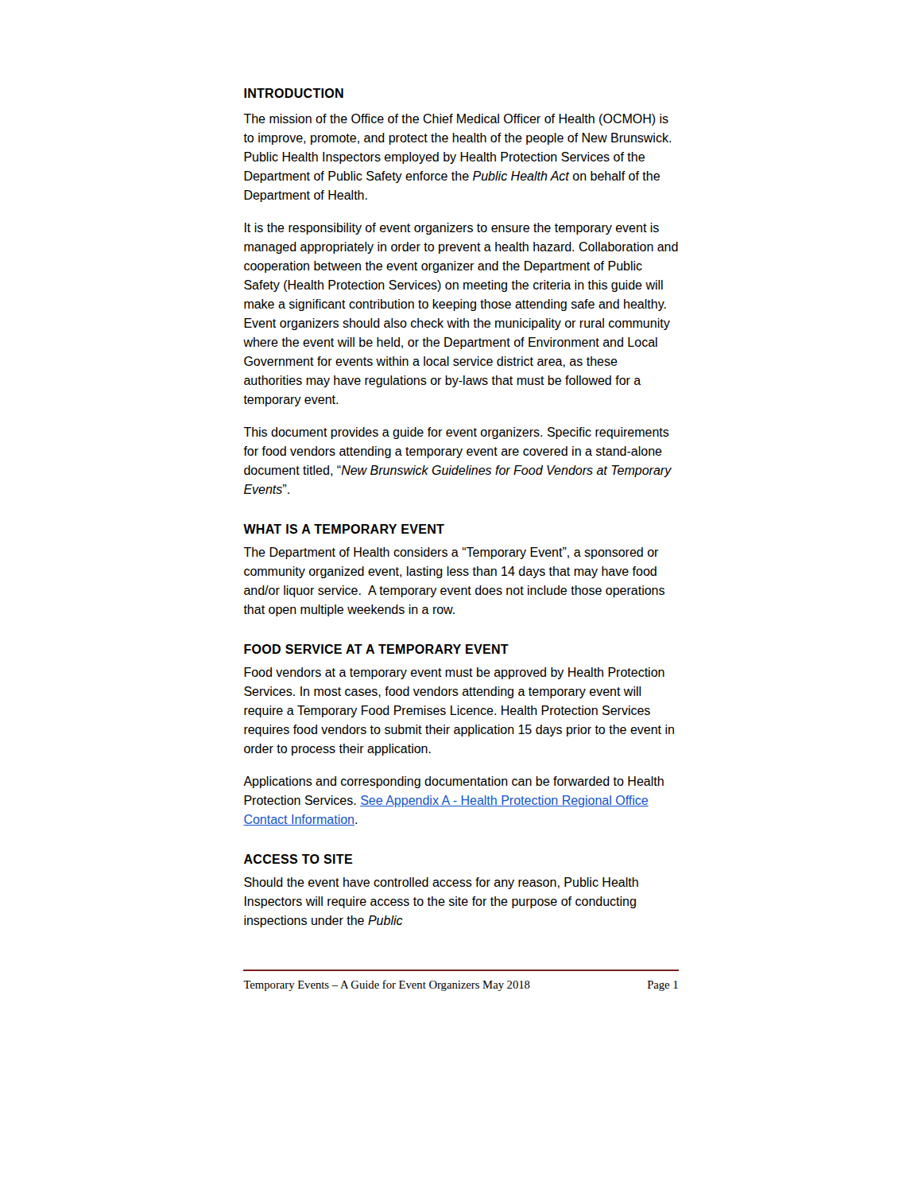INTRODUCTION
The mission of the Office of the Chief Medical Officer of Health (OCMOH) is to improve, promote, and protect the health of the people of New Brunswick. Public Health Inspectors employed by Health Protection Services of the Department of Public Safety enforce the Public Health Act on behalf of the Department of Health.
It is the responsibility of event organizers to ensure the temporary event is managed appropriately in order to prevent a health hazard. Collaboration and cooperation between the event organizer and the Department of Public Safety (Health Protection Services) on meeting the criteria in this guide will make a significant contribution to keeping those attending safe and healthy. Event organizers should also check with the municipality or rural community where the event will be held, or the Department of Environment and Local Government for events within a local service district area, as these authorities may have regulations or by-laws that must be followed for a temporary event.
This document provides a guide for event organizers. Specific requirements for food vendors attending a temporary event are covered in a stand-alone document titled, “New Brunswick Guidelines for Food Vendors at Temporary Events”.
WHAT IS A TEMPORARY EVENT
The Department of Health considers a “Temporary Event”, a sponsored or community organized event, lasting less than 14 days that may have food and/or liquor service. A temporary event does not include those operations that open multiple weekends in a row.
FOOD SERVICE AT A TEMPORARY EVENT
Food vendors at a temporary event must be approved by Health Protection Services. In most cases, food vendors attending a temporary event will require a Temporary Food Premises Licence. Health Protection Services requires food vendors to submit their application 15 days prior to the event in order to process their application.
Applications and corresponding documentation can be forwarded to Health Protection Services. See Appendix A - Health Protection Regional Office Contact Information.
ACCESS TO SITE
Should the event have controlled access for any reason, Public Health Inspectors will require access to the site for the purpose of conducting inspections under the Public
Temporary Events – A Guide for Event Organizers May 2018 Page 1